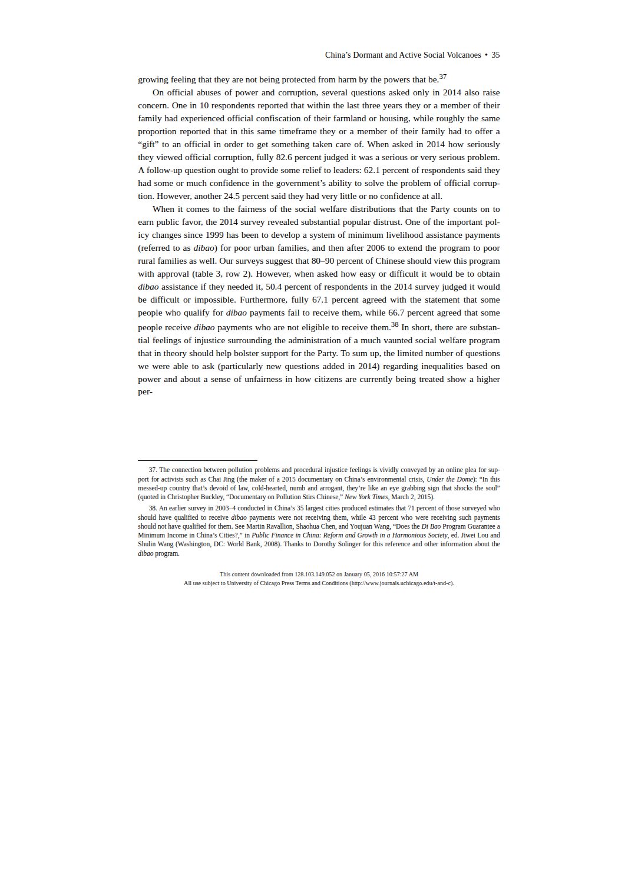China’s Dormant and Active Social Volcanoes•35
growing feeling that they are not being protected from harm by the powers that be.37
On official abuses of power and corruption, several questions asked only in 2014 also raise concern. One in 10 respondents reported that within the last three years they or a member of their family had experienced official confiscation of their farmland or housing, while roughly the same proportion reported that in this same timeframe they or a member of their family had to offer a “gift” to an official in order to get something taken care of. When asked in 2014 how seriously they viewed official corruption, fully 82.6 percent judged it was a serious or very serious problem. A follow-up question ought to provide some relief to leaders: 62.1 percent of respondents said they had some or much confidence in the government’s ability to solve the problem of official corruption. However, another 24.5 percent said they had very little or no confidence at all.
When it comes to the fairness of the social welfare distributions that the Party counts on to earn public favor, the 2014 survey revealed substantial popular distrust. One of the important policy changes since 1999 has been to develop a system of minimum livelihood assistance payments (referred to as dibao) for poor urban families, and then after 2006 to extend the program to poor rural families as well. Our surveys suggest that 80–90 percent of Chinese should view this program with approval (table 3, row 2). However, when asked how easy or difficult it would be to obtain dibao assistance if they needed it, 50.4 percent of respondents in the 2014 survey judged it would be difficult or impossible. Furthermore, fully 67.1 percent agreed with the statement that some people who qualify for dibao payments fail to receive them, while 66.7 percent agreed that some people receive dibao payments who are not eligible to receive them.38 In short, there are substantial feelings of injustice surrounding the administration of a much vaunted social welfare program that in theory should help bolster support for the Party. To sum up, the limited number of questions we were able to ask (particularly new questions added in 2014) regarding inequalities based on power and about a sense of unfairness in how citizens are currently being treated show a higher per-
37. The connection between pollution problems and procedural injustice feelings is vividly conveyed by an online plea for support for activists such as Chai Jing (the maker of a 2015 documentary on China’s environmental crisis, Under the Dome): “In this messed-up country that’s devoid of law, cold-hearted, numb and arrogant, they’re like an eye grabbing sign that shocks the soul” (quoted in Christopher Buckley, “Documentary on Pollution Stirs Chinese,” New York Times, March 2, 2015).
38. An earlier survey in 2003–4 conducted in China’s 35 largest cities produced estimates that 71 percent of those surveyed who should have qualified to receive dibao payments were not receiving them, while 43 percent who were receiving such payments should not have qualified for them. See Martin Ravallion, Shaohua Chen, and Youjuan Wang, “Does the Di Bao Program Guarantee a Minimum Income in China’s Cities?,” in Public Finance in China: Reform and Growth in a Harmonious Society, ed. Jiwei Lou and Shulin Wang (Washington, DC: World Bank, 2008). Thanks to Dorothy Solinger for this reference and other information about the dibao program.
This content downloaded from 128.103.149.052 on January 05, 2016 10:57:27 AM
All use subject to University of Chicago Press Terms and Conditions (http://www.journals.uchicago.edu/t-and-c).